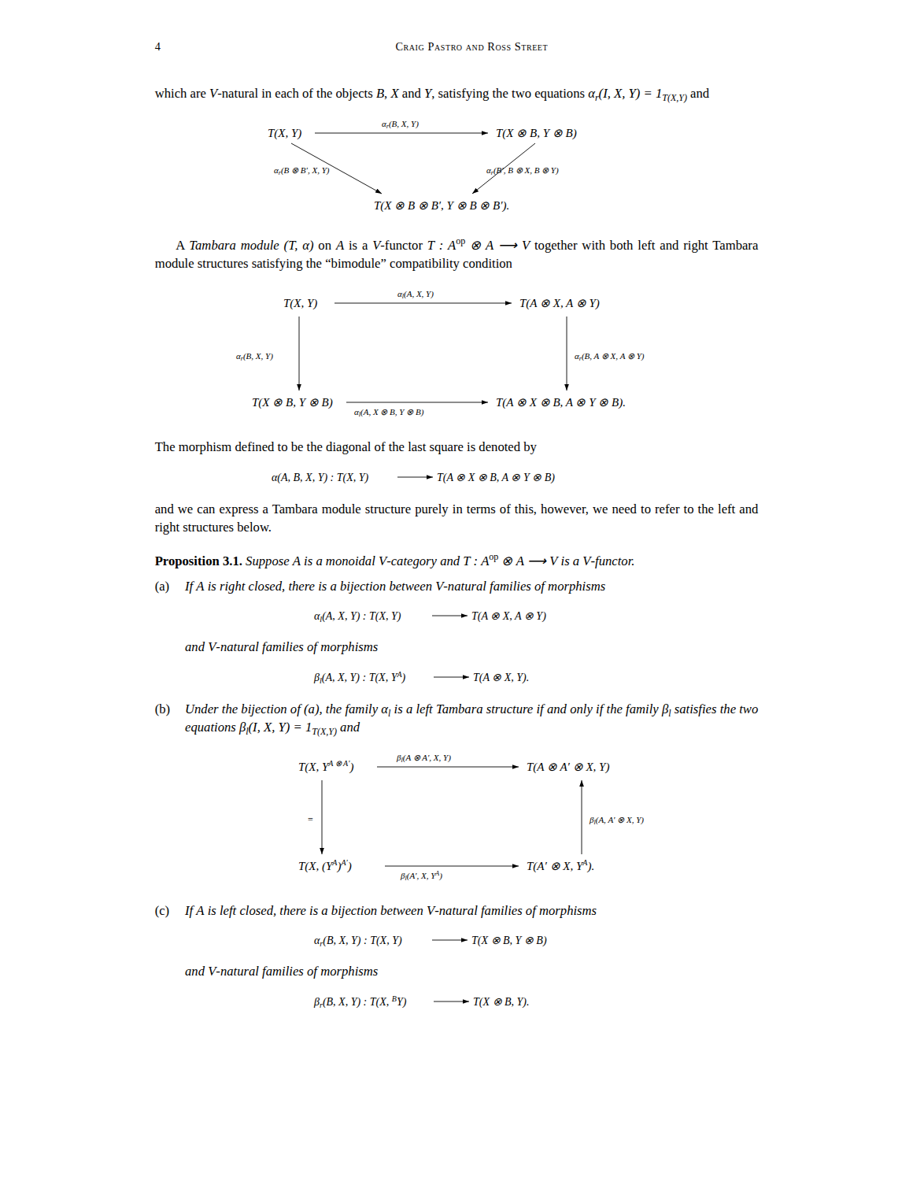4 Craig Pastro and Ross Street
which are V-natural in each of the objects B, X and Y, satisfying the two equations αr(I, X, Y) = 1T(X,Y) and
T(X, Y) T(X ⊗ B, Y ⊗ B) T(X ⊗ B ⊗ B′, Y ⊗ B ⊗ B′). αr(B, X, Y) αr(B ⊗ B′, X, Y) αr(B′, B ⊗ X, B ⊗ Y)
A Tambara module (T, α) on A is a V-functor T : Aop ⊗ A ⟶ V together with both left and right Tambara module structures satisfying the “bimodule” compatibility condition
T(X, Y) T(A ⊗ X, A ⊗ Y) T(X ⊗ B, Y ⊗ B) T(A ⊗ X ⊗ B, A ⊗ Y ⊗ B). αl(A, X, Y) αr(B, X, Y) αr(B, A ⊗ X, A ⊗ Y) αl(A, X ⊗ B, Y ⊗ B)
The morphism defined to be the diagonal of the last square is denoted by
α(A, B, X, Y) : T(X, Y) T(A ⊗ X ⊗ B, A ⊗ Y ⊗ B)
and we can express a Tambara module structure purely in terms of this, however, we need to refer to the left and right structures below.
Proposition 3.1. Suppose A is a monoidal V-category and T : Aop ⊗ A ⟶ V is a V-functor.
(a) If A is right closed, there is a bijection between V-natural families of morphisms
αl(A, X, Y) : T(X, Y) T(A ⊗ X, A ⊗ Y)
and V-natural families of morphisms
βl(A, X, Y) : T(X, YA) T(A ⊗ X, Y).
(b) Under the bijection of (a), the family αl is a left Tambara structure if and only if the family βl satisfies the two equations βl(I, X, Y) = 1T(X,Y) and
T(X, YA ⊗ A′) T(A ⊗ A′ ⊗ X, Y) T(X, (YA)A′) T(A′ ⊗ X, YA). βl(A ⊗ A′, X, Y) = βl(A, A′ ⊗ X, Y) βl(A′, X, YA)
(c) If A is left closed, there is a bijection between V-natural families of morphisms
αr(B, X, Y) : T(X, Y) T(X ⊗ B, Y ⊗ B)
and V-natural families of morphisms
βr(B, X, Y) : T(X, BY) T(X ⊗ B, Y).